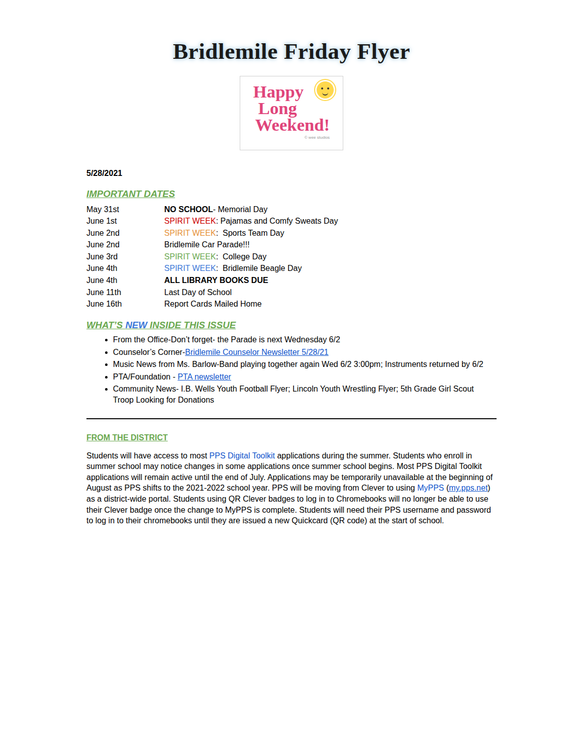Bridlemile Friday Flyer
Happy
Long
Weekend!
© wee studios
5/28/2021
IMPORTANT DATES
| May 31st | NO SCHOOL - Memorial Day |
| June 1st | SPIRIT WEEK : Pajamas and Comfy Sweats Day |
| June 2nd | SPIRIT WEEK : Sports Team Day |
| June 2nd | Bridlemile Car Parade!!! |
| June 3rd | SPIRIT WEEK : College Day |
| June 4th | SPIRIT WEEK : Bridlemile Beagle Day |
| June 4th | ALL LIBRARY BOOKS DUE |
| June 11th | Last Day of School |
| June 16th | Report Cards Mailed Home |
WHAT’S NEW INSIDE THIS ISSUE
From the Office-Don’t forget- the Parade is next Wednesday 6/2
Counselor’s Corner-Bridlemile Counselor Newsletter 5/28/21
Music News from Ms. Barlow-Band playing together again Wed 6/2 3:00pm; Instruments returned by 6/2
PTA/Foundation - PTA newsletter
Community News- I.B. Wells Youth Football Flyer; Lincoln Youth Wrestling Flyer; 5th Grade Girl Scout Troop Looking for Donations
FROM THE DISTRICT
Students will have access to most PPS Digital Toolkit applications during the summer. Students who enroll in summer school may notice changes in some applications once summer school begins. Most PPS Digital Toolkit applications will remain active until the end of July. Applications may be temporarily unavailable at the beginning of August as PPS shifts to the 2021-2022 school year. PPS will be moving from Clever to using MyPPS (my.pps.net) as a district-wide portal. Students using QR Clever badges to log in to Chromebooks will no longer be able to use their Clever badge once the change to MyPPS is complete. Students will need their PPS username and password to log in to their chromebooks until they are issued a new Quickcard (QR code) at the start of school.